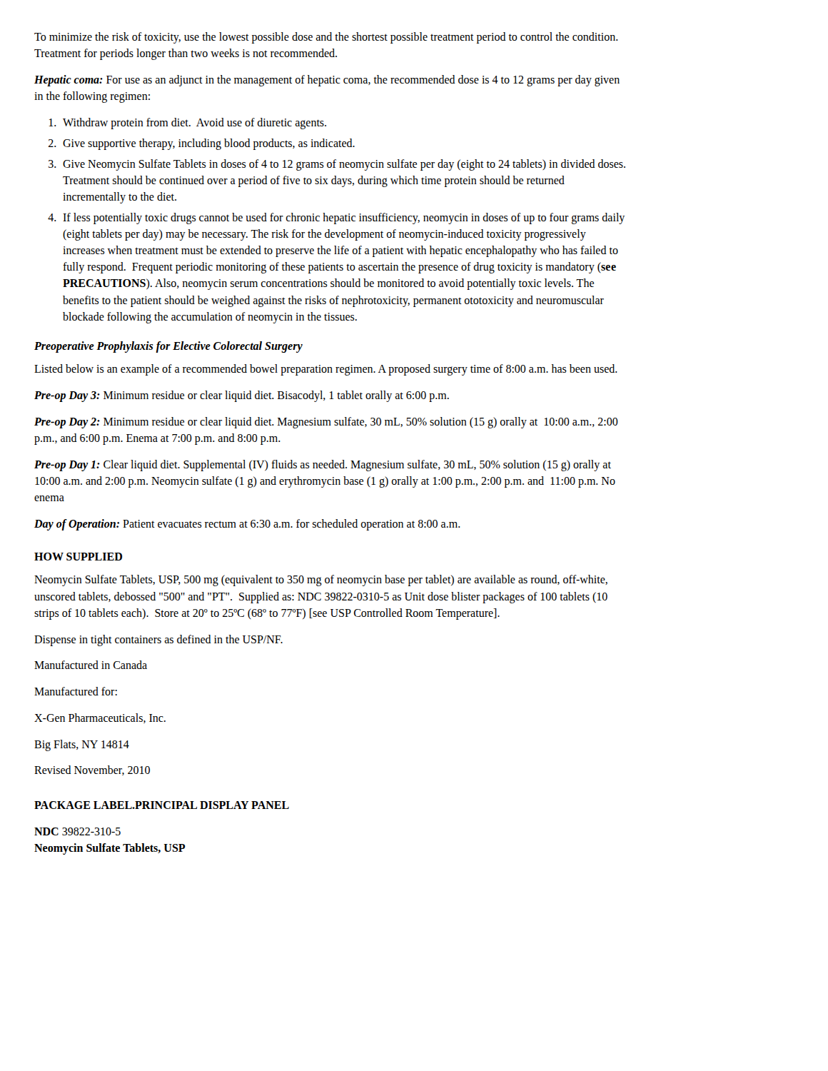To minimize the risk of toxicity, use the lowest possible dose and the shortest possible treatment period to control the condition. Treatment for periods longer than two weeks is not recommended.
Hepatic coma: For use as an adjunct in the management of hepatic coma, the recommended dose is 4 to 12 grams per day given in the following regimen:
Withdraw protein from diet. Avoid use of diuretic agents.
Give supportive therapy, including blood products, as indicated.
Give Neomycin Sulfate Tablets in doses of 4 to 12 grams of neomycin sulfate per day (eight to 24 tablets) in divided doses. Treatment should be continued over a period of five to six days, during which time protein should be returned incrementally to the diet.
If less potentially toxic drugs cannot be used for chronic hepatic insufficiency, neomycin in doses of up to four grams daily (eight tablets per day) may be necessary. The risk for the development of neomycin-induced toxicity progressively increases when treatment must be extended to preserve the life of a patient with hepatic encephalopathy who has failed to fully respond. Frequent periodic monitoring of these patients to ascertain the presence of drug toxicity is mandatory (see PRECAUTIONS). Also, neomycin serum concentrations should be monitored to avoid potentially toxic levels. The benefits to the patient should be weighed against the risks of nephrotoxicity, permanent ototoxicity and neuromuscular blockade following the accumulation of neomycin in the tissues.
Preoperative Prophylaxis for Elective Colorectal Surgery
Listed below is an example of a recommended bowel preparation regimen. A proposed surgery time of 8:00 a.m. has been used.
Pre-op Day 3: Minimum residue or clear liquid diet. Bisacodyl, 1 tablet orally at 6:00 p.m.
Pre-op Day 2: Minimum residue or clear liquid diet. Magnesium sulfate, 30 mL, 50% solution (15 g) orally at 10:00 a.m., 2:00 p.m., and 6:00 p.m. Enema at 7:00 p.m. and 8:00 p.m.
Pre-op Day 1: Clear liquid diet. Supplemental (IV) fluids as needed. Magnesium sulfate, 30 mL, 50% solution (15 g) orally at 10:00 a.m. and 2:00 p.m. Neomycin sulfate (1 g) and erythromycin base (1 g) orally at 1:00 p.m., 2:00 p.m. and 11:00 p.m. No enema
Day of Operation: Patient evacuates rectum at 6:30 a.m. for scheduled operation at 8:00 a.m.
HOW SUPPLIED
Neomycin Sulfate Tablets, USP, 500 mg (equivalent to 350 mg of neomycin base per tablet) are available as round, off-white, unscored tablets, debossed "500" and "PT". Supplied as: NDC 39822-0310-5 as Unit dose blister packages of 100 tablets (10 strips of 10 tablets each). Store at 20º to 25ºC (68º to 77ºF) [see USP Controlled Room Temperature].
Dispense in tight containers as defined in the USP/NF.
Manufactured in Canada
Manufactured for:
X-Gen Pharmaceuticals, Inc.
Big Flats, NY 14814
Revised November, 2010
PACKAGE LABEL.PRINCIPAL DISPLAY PANEL
NDC 39822-310-5
Neomycin Sulfate Tablets, USP